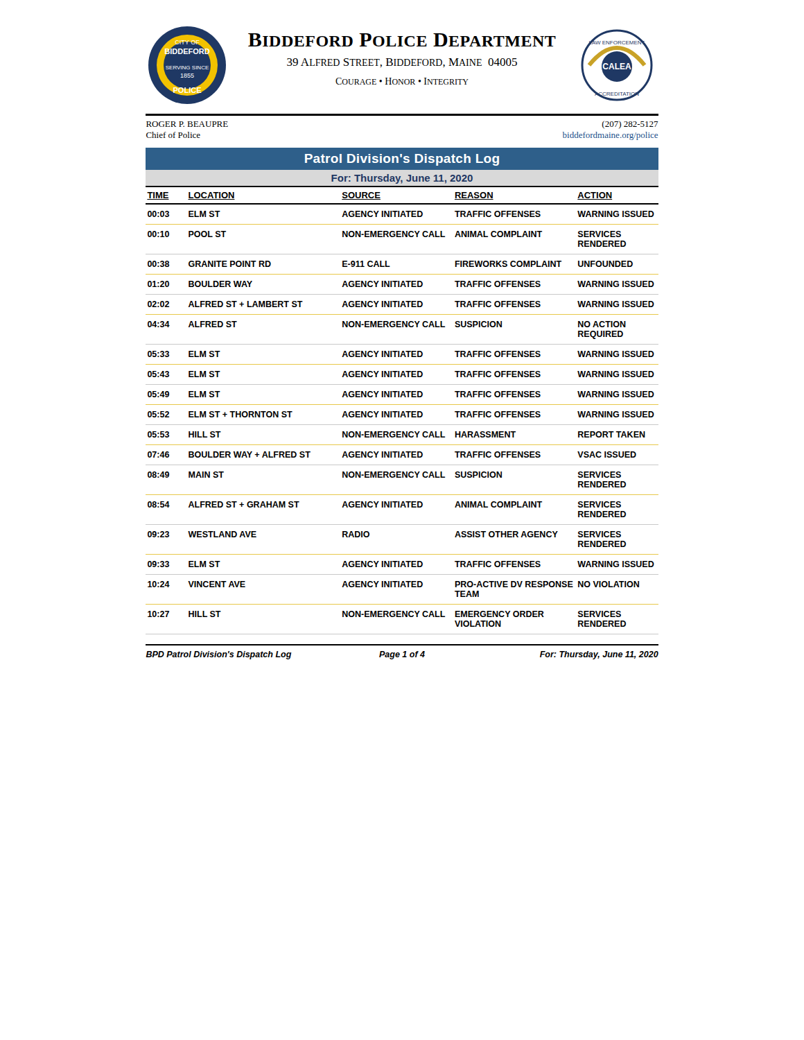BIDDEFORD POLICE DEPARTMENT
39 ALFRED STREET, BIDDEFORD, MAINE 04005
COURAGE • HONOR • INTEGRITY
ROGER P. BEAUPRE
Chief of Police
(207) 282-5127
biddefordmaine.org/police
Patrol Division's Dispatch Log
For: Thursday, June 11, 2020
| TIME | LOCATION | SOURCE | REASON | ACTION |
| --- | --- | --- | --- | --- |
| 00:03 | ELM ST | AGENCY INITIATED | TRAFFIC OFFENSES | WARNING ISSUED |
| 00:10 | POOL ST | NON-EMERGENCY CALL | ANIMAL COMPLAINT | SERVICES RENDERED |
| 00:38 | GRANITE POINT RD | E-911 CALL | FIREWORKS COMPLAINT | UNFOUNDED |
| 01:20 | BOULDER WAY | AGENCY INITIATED | TRAFFIC OFFENSES | WARNING ISSUED |
| 02:02 | ALFRED ST + LAMBERT ST | AGENCY INITIATED | TRAFFIC OFFENSES | WARNING ISSUED |
| 04:34 | ALFRED ST | NON-EMERGENCY CALL | SUSPICION | NO ACTION REQUIRED |
| 05:33 | ELM ST | AGENCY INITIATED | TRAFFIC OFFENSES | WARNING ISSUED |
| 05:43 | ELM ST | AGENCY INITIATED | TRAFFIC OFFENSES | WARNING ISSUED |
| 05:49 | ELM ST | AGENCY INITIATED | TRAFFIC OFFENSES | WARNING ISSUED |
| 05:52 | ELM ST + THORNTON ST | AGENCY INITIATED | TRAFFIC OFFENSES | WARNING ISSUED |
| 05:53 | HILL ST | NON-EMERGENCY CALL | HARASSMENT | REPORT TAKEN |
| 07:46 | BOULDER WAY + ALFRED ST | AGENCY INITIATED | TRAFFIC OFFENSES | VSAC ISSUED |
| 08:49 | MAIN ST | NON-EMERGENCY CALL | SUSPICION | SERVICES RENDERED |
| 08:54 | ALFRED ST + GRAHAM ST | AGENCY INITIATED | ANIMAL COMPLAINT | SERVICES RENDERED |
| 09:23 | WESTLAND AVE | RADIO | ASSIST OTHER AGENCY | SERVICES RENDERED |
| 09:33 | ELM ST | AGENCY INITIATED | TRAFFIC OFFENSES | WARNING ISSUED |
| 10:24 | VINCENT AVE | AGENCY INITIATED | PRO-ACTIVE DV RESPONSE TEAM | NO VIOLATION |
| 10:27 | HILL ST | NON-EMERGENCY CALL | EMERGENCY ORDER VIOLATION | SERVICES RENDERED |
BPD Patrol Division's Dispatch Log
Page 1 of 4
For: Thursday, June 11, 2020